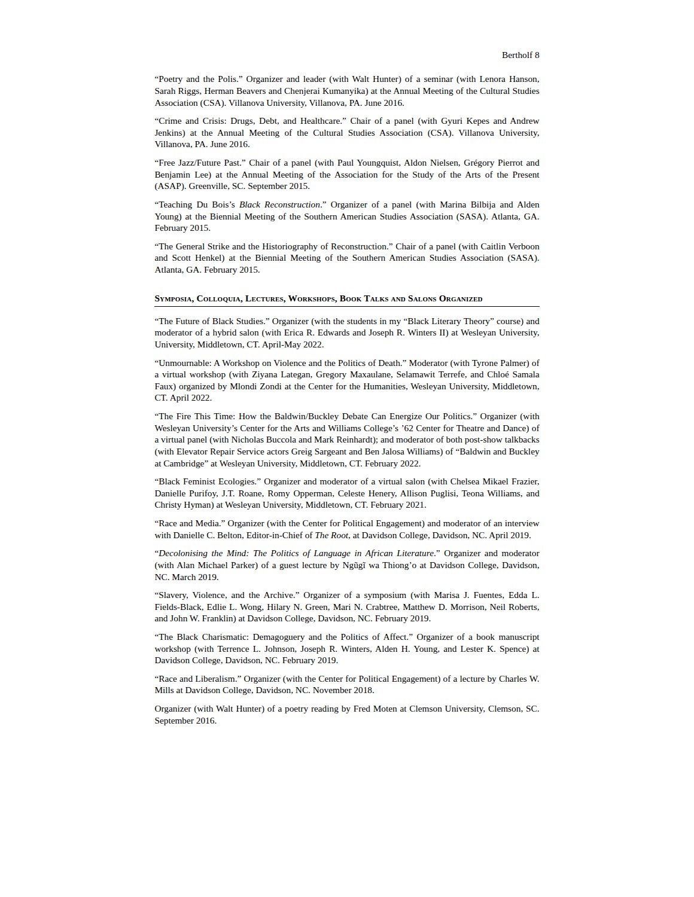Bertholf 8
“Poetry and the Polis.” Organizer and leader (with Walt Hunter) of a seminar (with Lenora Hanson, Sarah Riggs, Herman Beavers and Chenjerai Kumanyika) at the Annual Meeting of the Cultural Studies Association (CSA). Villanova University, Villanova, PA. June 2016.
“Crime and Crisis: Drugs, Debt, and Healthcare.” Chair of a panel (with Gyuri Kepes and Andrew Jenkins) at the Annual Meeting of the Cultural Studies Association (CSA). Villanova University, Villanova, PA. June 2016.
“Free Jazz/Future Past.” Chair of a panel (with Paul Youngquist, Aldon Nielsen, Grégory Pierrot and Benjamin Lee) at the Annual Meeting of the Association for the Study of the Arts of the Present (ASAP). Greenville, SC. September 2015.
“Teaching Du Bois’s Black Reconstruction.” Organizer of a panel (with Marina Bilbija and Alden Young) at the Biennial Meeting of the Southern American Studies Association (SASA). Atlanta, GA. February 2015.
“The General Strike and the Historiography of Reconstruction.” Chair of a panel (with Caitlin Verboon and Scott Henkel) at the Biennial Meeting of the Southern American Studies Association (SASA). Atlanta, GA. February 2015.
Symposia, Colloquia, Lectures, Workshops, Book Talks and Salons Organized
“The Future of Black Studies.” Organizer (with the students in my “Black Literary Theory” course) and moderator of a hybrid salon (with Erica R. Edwards and Joseph R. Winters II) at Wesleyan University, University, Middletown, CT. April-May 2022.
“Unmournable: A Workshop on Violence and the Politics of Death.” Moderator (with Tyrone Palmer) of a virtual workshop (with Ziyana Lategan, Gregory Maxaulane, Selamawit Terrefe, and Chloé Samala Faux) organized by Mlondi Zondi at the Center for the Humanities, Wesleyan University, Middletown, CT. April 2022.
“The Fire This Time: How the Baldwin/Buckley Debate Can Energize Our Politics.” Organizer (with Wesleyan University’s Center for the Arts and Williams College’s ’62 Center for Theatre and Dance) of a virtual panel (with Nicholas Buccola and Mark Reinhardt); and moderator of both post-show talkbacks (with Elevator Repair Service actors Greig Sargeant and Ben Jalosa Williams) of “Baldwin and Buckley at Cambridge” at Wesleyan University, Middletown, CT. February 2022.
“Black Feminist Ecologies.” Organizer and moderator of a virtual salon (with Chelsea Mikael Frazier, Danielle Purifoy, J.T. Roane, Romy Opperman, Celeste Henery, Allison Puglisi, Teona Williams, and Christy Hyman) at Wesleyan University, Middletown, CT. February 2021.
“Race and Media.” Organizer (with the Center for Political Engagement) and moderator of an interview with Danielle C. Belton, Editor-in-Chief of The Root, at Davidson College, Davidson, NC. April 2019.
“Decolonising the Mind: The Politics of Language in African Literature.” Organizer and moderator (with Alan Michael Parker) of a guest lecture by Ngũgĩ wa Thiong’o at Davidson College, Davidson, NC. March 2019.
“Slavery, Violence, and the Archive.” Organizer of a symposium (with Marisa J. Fuentes, Edda L. Fields-Black, Edlie L. Wong, Hilary N. Green, Mari N. Crabtree, Matthew D. Morrison, Neil Roberts, and John W. Franklin) at Davidson College, Davidson, NC. February 2019.
“The Black Charismatic: Demagoguery and the Politics of Affect.” Organizer of a book manuscript workshop (with Terrence L. Johnson, Joseph R. Winters, Alden H. Young, and Lester K. Spence) at Davidson College, Davidson, NC. February 2019.
“Race and Liberalism.” Organizer (with the Center for Political Engagement) of a lecture by Charles W. Mills at Davidson College, Davidson, NC. November 2018.
Organizer (with Walt Hunter) of a poetry reading by Fred Moten at Clemson University, Clemson, SC. September 2016.